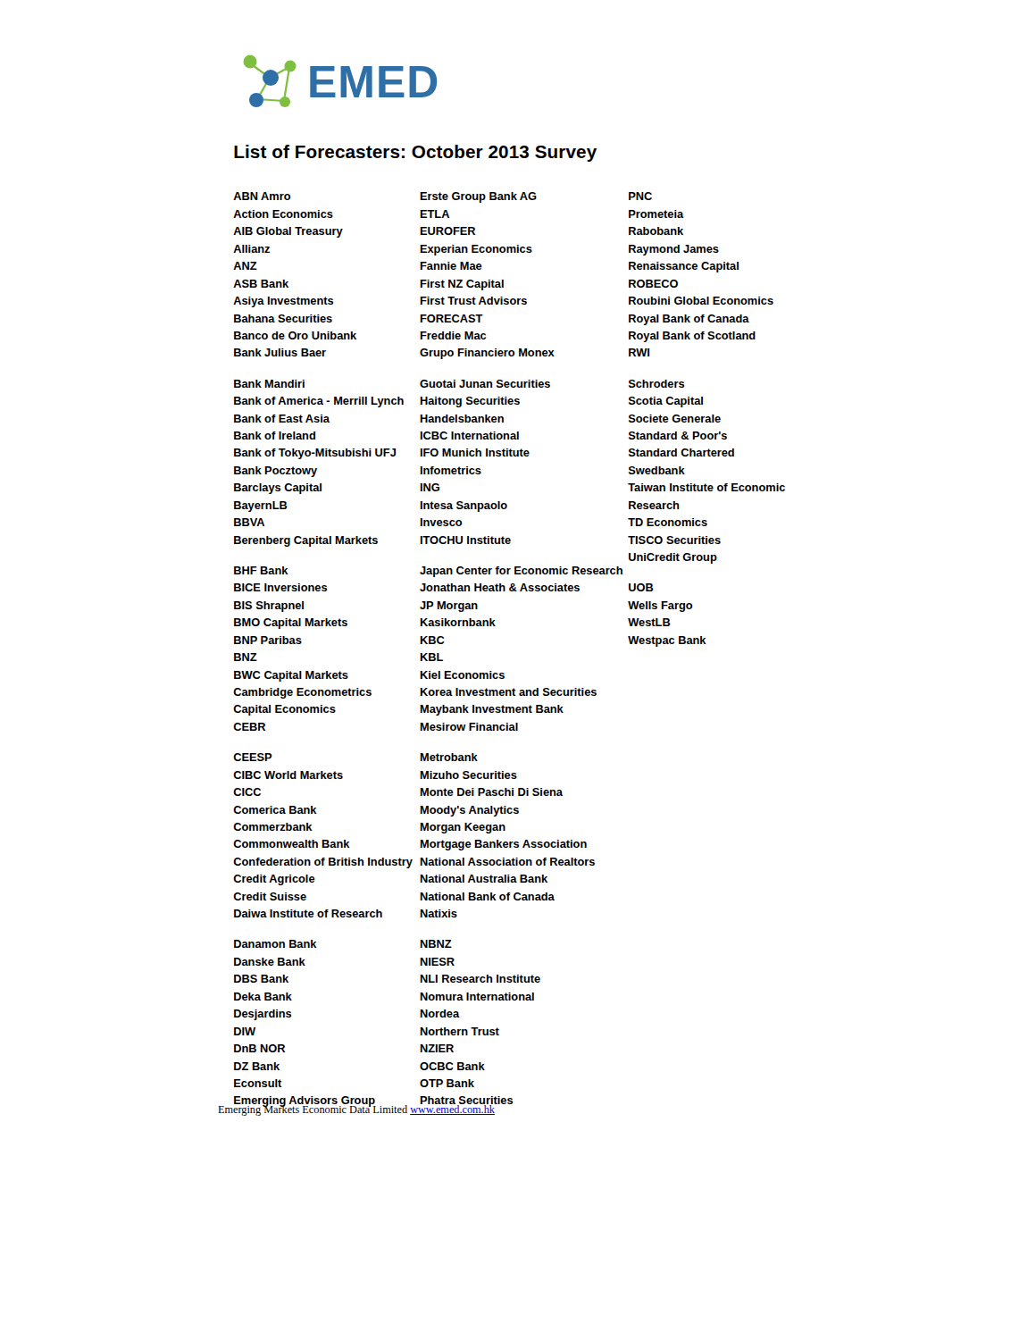EMED
List of Forecasters: October 2013 Survey
ABN Amro
Action Economics
AIB Global Treasury
Allianz
ANZ
ASB Bank
Asiya Investments
Bahana Securities
Banco de Oro Unibank
Bank Julius Baer
Bank Mandiri
Bank of America - Merrill Lynch
Bank of East Asia
Bank of Ireland
Bank of Tokyo-Mitsubishi UFJ
Bank Pocztowy
Barclays Capital
BayernLB
BBVA
Berenberg Capital Markets
BHF Bank
BICE Inversiones
BIS Shrapnel
BMO Capital Markets
BNP Paribas
BNZ
BWC Capital Markets
Cambridge Econometrics
Capital Economics
CEBR
CEESP
CIBC World Markets
CICC
Comerica Bank
Commerzbank
Commonwealth Bank
Confederation of British Industry
Credit Agricole
Credit Suisse
Daiwa Institute of Research
Danamon Bank
Danske Bank
DBS Bank
Deka Bank
Desjardins
DIW
DnB NOR
DZ Bank
Econsult
Emerging Advisors Group
Erste Group Bank AG
ETLA
EUROFER
Experian Economics
Fannie Mae
First NZ Capital
First Trust Advisors
FORECAST
Freddie Mac
Grupo Financiero Monex
Guotai Junan Securities
Haitong Securities
Handelsbanken
ICBC International
IFO Munich Institute
Infometrics
ING
Intesa Sanpaolo
Invesco
ITOCHU Institute
Japan Center for Economic Research
Jonathan Heath & Associates
JP Morgan
Kasikornbank
KBC
KBL
Kiel Economics
Korea Investment and Securities
Maybank Investment Bank
Mesirow Financial
Metrobank
Mizuho Securities
Monte Dei Paschi Di Siena
Moody's Analytics
Morgan Keegan
Mortgage Bankers Association
National Association of Realtors
National Australia Bank
National Bank of Canada
Natixis
NBNZ
NIESR
NLI Research Institute
Nomura International
Nordea
Northern Trust
NZIER
OCBC Bank
OTP Bank
Phatra Securities
PNC
Prometeia
Rabobank
Raymond James
Renaissance Capital
ROBECO
Roubini Global Economics
Royal Bank of Canada
Royal Bank of Scotland
RWI
Schroders
Scotia Capital
Societe Generale
Standard & Poor's
Standard Chartered
Swedbank
Taiwan Institute of Economic Research
TD Economics
TISCO Securities
UniCredit Group
UOB
Wells Fargo
WestLB
Westpac Bank
Emerging Markets Economic Data Limited www.emed.com.hk